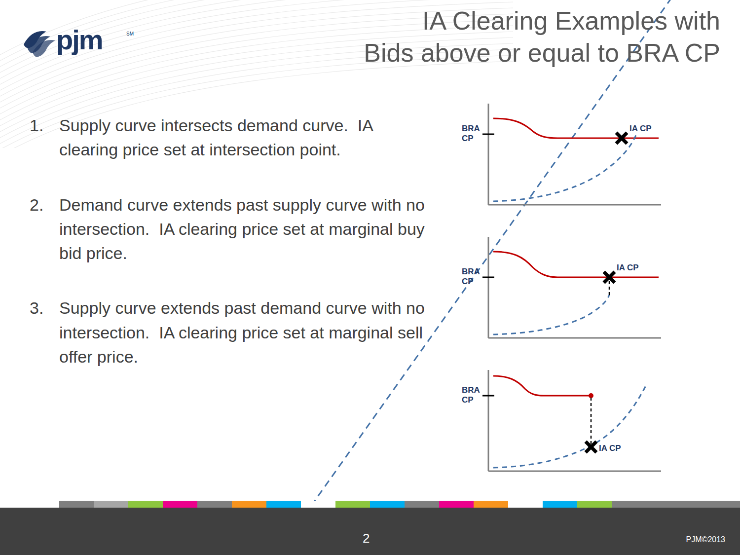pjm SM
IA Clearing Examples with
Bids above or equal to BRA CP
1. Supply curve intersects demand curve. IA clearing price set at intersection point.
2. Demand curve extends past supply curve with no intersection. IA clearing price set at marginal buy bid price.
3. Supply curve extends past demand curve with no intersection. IA clearing price set at marginal sell offer price.
BRA CP IA CP
BRA CP IA CP
BRA CP IA CP
2
PJM©2013